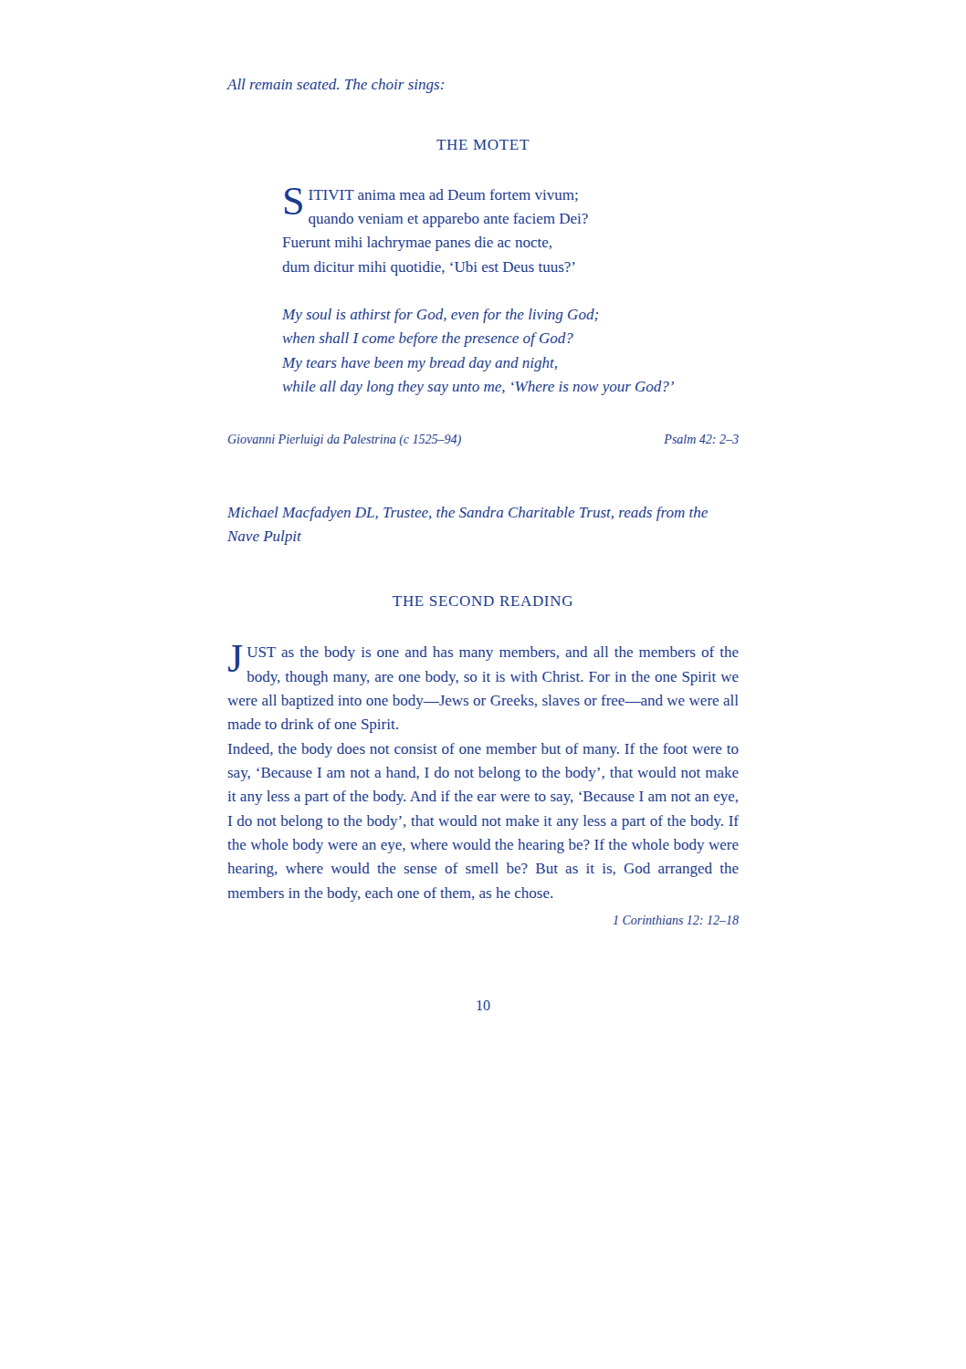All remain seated. The choir sings:
THE MOTET
S
ITIVIT anima mea ad Deum fortem vivum;
quando veniam et apparebo ante faciem Dei?
Fuerunt mihi lachrymae panes die ac nocte,
dum dicitur mihi quotidie, ‘Ubi est Deus tuus?’
My soul is athirst for God, even for the living God;
when shall I come before the presence of God?
My tears have been my bread day and night,
while all day long they say unto me, ‘Where is now your God?’
Giovanni Pierluigi da Palestrina (c 1525–94) Psalm 42: 2–3
Michael Macfadyen DL, Trustee, the Sandra Charitable Trust, reads from the Nave Pulpit
THE SECOND READING
J
UST as the body is one and has many members, and all the members of the body, though many, are one body, so it is with Christ. For in the one Spirit we were all baptized into one body—Jews or Greeks, slaves or free—and we were all made to drink of one Spirit.
Indeed, the body does not consist of one member but of many. If the foot were to say, ‘Because I am not a hand, I do not belong to the body’, that would not make it any less a part of the body. And if the ear were to say, ‘Because I am not an eye, I do not belong to the body’, that would not make it any less a part of the body. If the whole body were an eye, where would the hearing be? If the whole body were hearing, where would the sense of smell be? But as it is, God arranged the members in the body, each one of them, as he chose.
1 Corinthians 12: 12–18
10